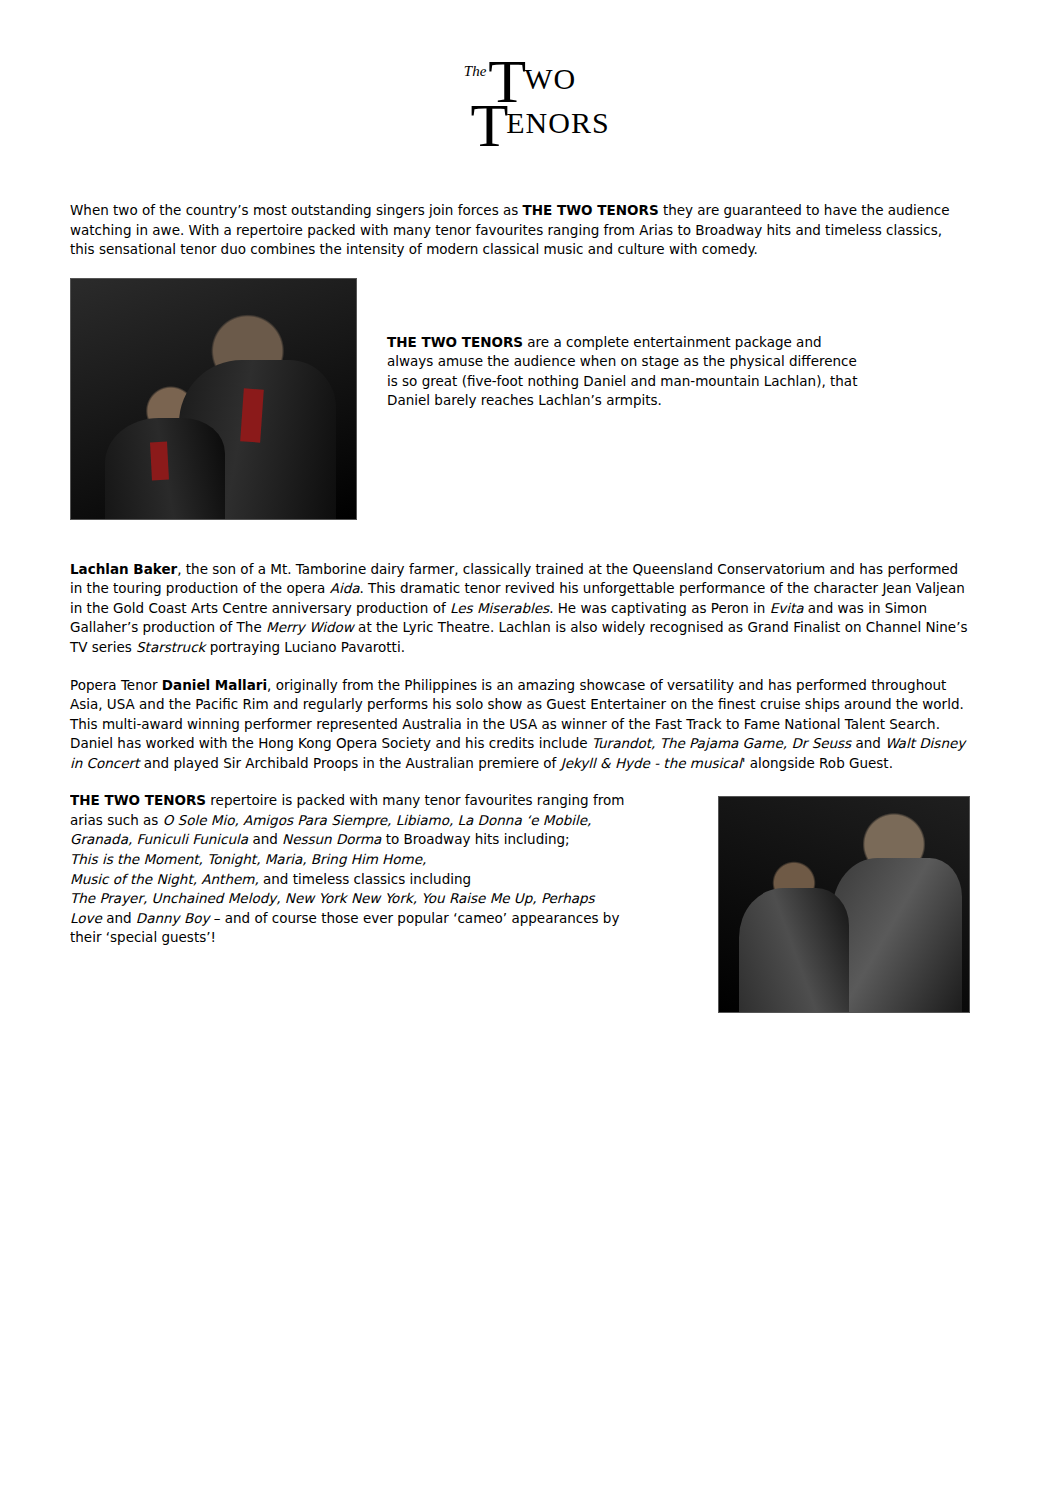The TWO
TENORS
When two of the country’s most outstanding singers join forces as THE TWO TENORS they are guaranteed to have the audience watching in awe. With a repertoire packed with many tenor favourites ranging from Arias to Broadway hits and timeless classics, this sensational tenor duo combines the intensity of modern classical music and culture with comedy.
THE TWO TENORS are a complete entertainment package and always amuse the audience when on stage as the physical difference is so great (five-foot nothing Daniel and man-mountain Lachlan), that Daniel barely reaches Lachlan’s armpits.
Lachlan Baker, the son of a Mt. Tamborine dairy farmer, classically trained at the Queensland Conservatorium and has performed in the touring production of the opera Aida. This dramatic tenor revived his unforgettable performance of the character Jean Valjean in the Gold Coast Arts Centre anniversary production of Les Miserables. He was captivating as Peron in Evita and was in Simon Gallaher’s production of The Merry Widow at the Lyric Theatre. Lachlan is also widely recognised as Grand Finalist on Channel Nine’s TV series Starstruck portraying Luciano Pavarotti.
Popera Tenor Daniel Mallari, originally from the Philippines is an amazing showcase of versatility and has performed throughout Asia, USA and the Pacific Rim and regularly performs his solo show as Guest Entertainer on the finest cruise ships around the world. This multi-award winning performer represented Australia in the USA as winner of the Fast Track to Fame National Talent Search. Daniel has worked with the Hong Kong Opera Society and his credits include Turandot, The Pajama Game, Dr Seuss and Walt Disney in Concert and played Sir Archibald Proops in the Australian premiere of Jekyll & Hyde - the musical' alongside Rob Guest.
THE TWO TENORS repertoire is packed with many tenor favourites ranging from arias such as O Sole Mio, Amigos Para Siempre, Libiamo, La Donna ‘e Mobile, Granada, Funiculi Funicula and Nessun Dorma to Broadway hits including;
This is the Moment, Tonight, Maria, Bring Him Home,
Music of the Night, Anthem, and timeless classics including
The Prayer, Unchained Melody, New York New York, You Raise Me Up, Perhaps Love and Danny Boy – and of course those ever popular ‘cameo’ appearances by their ‘special guests’!